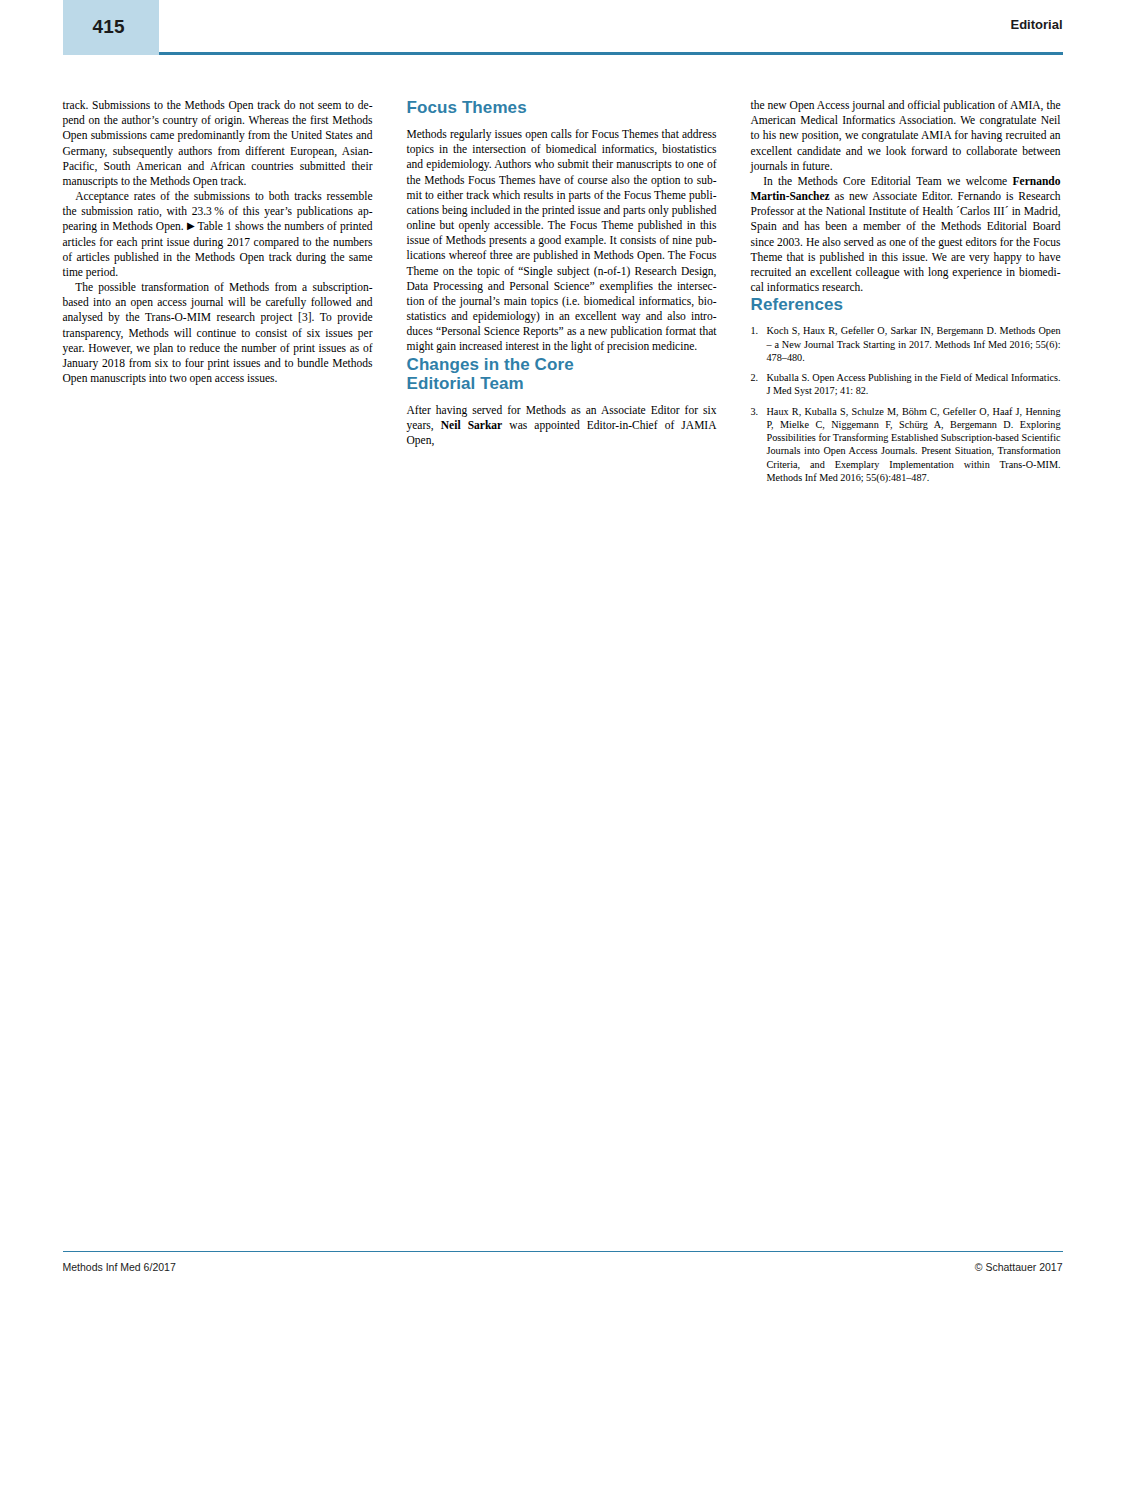415
Editorial
track. Submissions to the Methods Open track do not seem to depend on the author’s country of origin. Whereas the first Methods Open submissions came predominantly from the United States and Germany, subsequently authors from different European, Asian-Pacific, South American and African countries submitted their manuscripts to the Methods Open track.
Acceptance rates of the submissions to both tracks ressemble the submission ratio, with 23.3 % of this year’s publications appearing in Methods Open. ▶ Table 1 shows the numbers of printed articles for each print issue during 2017 compared to the numbers of articles published in the Methods Open track during the same time period.
The possible transformation of Methods from a subscription-based into an open access journal will be carefully followed and analysed by the Trans-O-MIM research project [3]. To provide transparency, Methods will continue to consist of six issues per year. However, we plan to reduce the number of print issues as of January 2018 from six to four print issues and to bundle Methods Open manuscripts into two open access issues.
Focus Themes
Methods regularly issues open calls for Focus Themes that address topics in the intersection of biomedical informatics, biostatistics and epidemiology. Authors who submit their manuscripts to one of the Methods Focus Themes have of course also the option to submit to either track which results in parts of the Focus Theme publications being included in the printed issue and parts only published online but openly accessible. The Focus Theme published in this issue of Methods presents a good example. It consists of nine publications whereof three are published in Methods Open. The Focus Theme on the topic of “Single subject (n-of-1) Research Design, Data Processing and Personal Science” exemplifies the intersection of the journal’s main topics (i.e. biomedical informatics, biostatistics and epidemiology) in an excellent way and also introduces “Personal Science Reports” as a new publication format that might gain increased interest in the light of precision medicine.
Changes in the Core
Editorial Team
After having served for Methods as an Associate Editor for six years, Neil Sarkar was appointed Editor-in-Chief of JAMIA Open,
the new Open Access journal and official publication of AMIA, the American Medical Informatics Association. We congratulate Neil to his new position, we congratulate AMIA for having recruited an excellent candidate and we look forward to collaborate between journals in future.
In the Methods Core Editorial Team we welcome Fernando Martin-Sanchez as new Associate Editor. Fernando is Research Professor at the National Institute of Health ´Carlos III´ in Madrid, Spain and has been a member of the Methods Editorial Board since 2003. He also served as one of the guest editors for the Focus Theme that is published in this issue. We are very happy to have recruited an excellent colleague with long experience in biomedical informatics research.
References
Koch S, Haux R, Gefeller O, Sarkar IN, Bergemann D. Methods Open – a New Journal Track Starting in 2017. Methods Inf Med 2016; 55(6): 478–480.
Kuballa S. Open Access Publishing in the Field of Medical Informatics. J Med Syst 2017; 41: 82.
Haux R, Kuballa S, Schulze M, Böhm C, Gefeller O, Haaf J, Henning P, Mielke C, Niggemann F, Schürg A, Bergemann D. Exploring Possibilities for Transforming Established Subscription-based Scientific Journals into Open Access Journals. Present Situation, Transformation Criteria, and Exemplary Implementation within Trans-O-MIM. Methods Inf Med 2016; 55(6):481–487.
Methods Inf Med 6/2017
© Schattauer 2017